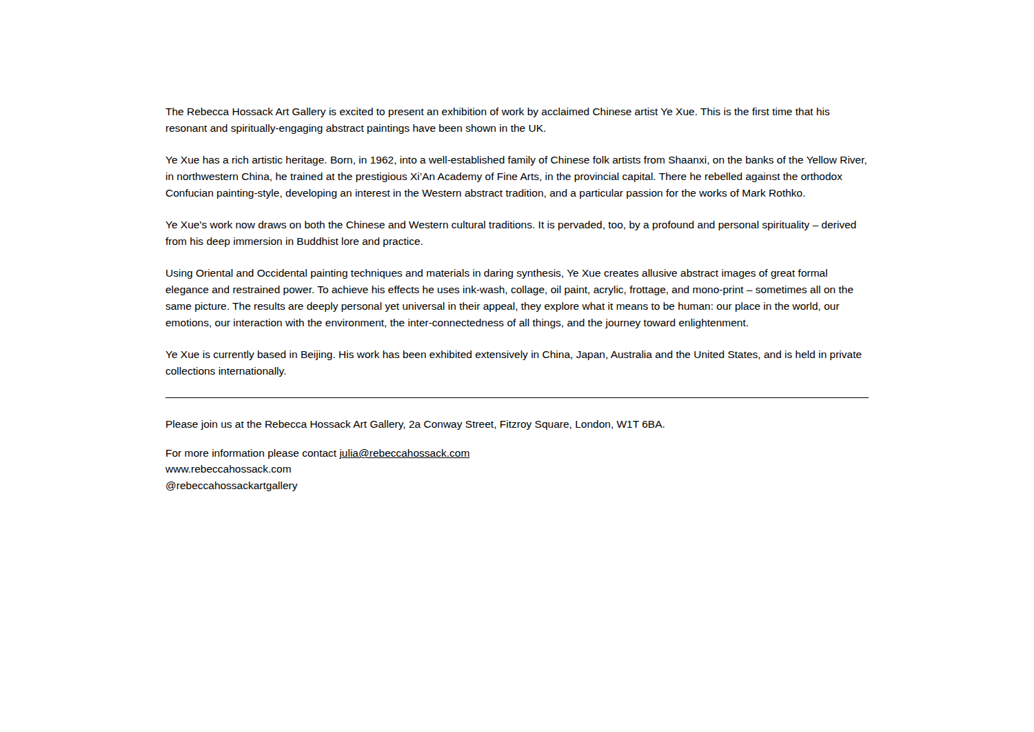The Rebecca Hossack Art Gallery is excited to present an exhibition of work by acclaimed Chinese artist Ye Xue. This is the first time that his resonant and spiritually-engaging abstract paintings have been shown in the UK.
Ye Xue has a rich artistic heritage. Born, in 1962, into a well-established family of Chinese folk artists from Shaanxi, on the banks of the Yellow River, in northwestern China, he trained at the prestigious Xi’An Academy of Fine Arts, in the provincial capital. There he rebelled against the orthodox Confucian painting-style, developing an interest in the Western abstract tradition, and a particular passion for the works of Mark Rothko.
Ye Xue's work now draws on both the Chinese and Western cultural traditions. It is pervaded, too, by a profound and personal spirituality – derived from his deep immersion in Buddhist lore and practice.
Using Oriental and Occidental painting techniques and materials in daring synthesis, Ye Xue creates allusive abstract images of great formal elegance and restrained power. To achieve his effects he uses ink-wash, collage, oil paint, acrylic, frottage, and mono-print – sometimes all on the same picture. The results are deeply personal yet universal in their appeal, they explore what it means to be human: our place in the world, our emotions, our interaction with the environment, the inter-connectedness of all things, and the journey toward enlightenment.
Ye Xue is currently based in Beijing. His work has been exhibited extensively in China, Japan, Australia and the United States, and is held in private collections internationally.
Please join us at the Rebecca Hossack Art Gallery, 2a Conway Street, Fitzroy Square, London, W1T 6BA.
For more information please contact julia@rebeccahossack.com
www.rebeccahossack.com
@rebeccahossackartgallery